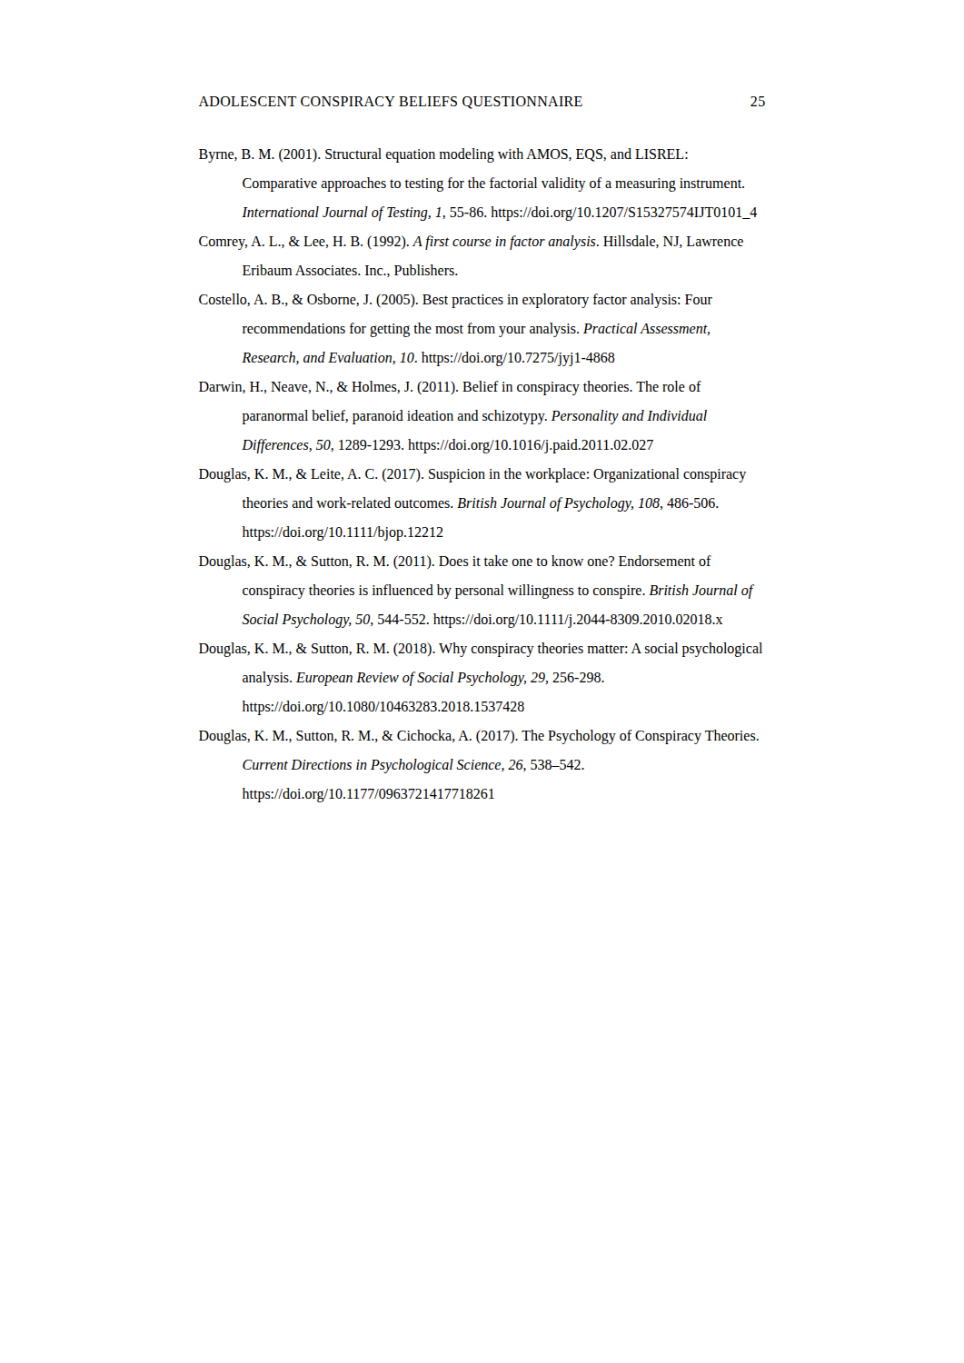Adolescent Conspiracy Beliefs Questionnaire 25
Byrne, B. M. (2001). Structural equation modeling with AMOS, EQS, and LISREL: Comparative approaches to testing for the factorial validity of a measuring instrument. International Journal of Testing, 1, 55-86. https://doi.org/10.1207/S15327574IJT0101_4
Comrey, A. L., & Lee, H. B. (1992). A first course in factor analysis. Hillsdale, NJ, Lawrence Eribaum Associates. Inc., Publishers.
Costello, A. B., & Osborne, J. (2005). Best practices in exploratory factor analysis: Four recommendations for getting the most from your analysis. Practical Assessment, Research, and Evaluation, 10. https://doi.org/10.7275/jyj1-4868
Darwin, H., Neave, N., & Holmes, J. (2011). Belief in conspiracy theories. The role of paranormal belief, paranoid ideation and schizotypy. Personality and Individual Differences, 50, 1289-1293. https://doi.org/10.1016/j.paid.2011.02.027
Douglas, K. M., & Leite, A. C. (2017). Suspicion in the workplace: Organizational conspiracy theories and work-related outcomes. British Journal of Psychology, 108, 486-506. https://doi.org/10.1111/bjop.12212
Douglas, K. M., & Sutton, R. M. (2011). Does it take one to know one? Endorsement of conspiracy theories is influenced by personal willingness to conspire. British Journal of Social Psychology, 50, 544-552. https://doi.org/10.1111/j.2044-8309.2010.02018.x
Douglas, K. M., & Sutton, R. M. (2018). Why conspiracy theories matter: A social psychological analysis. European Review of Social Psychology, 29, 256-298. https://doi.org/10.1080/10463283.2018.1537428
Douglas, K. M., Sutton, R. M., & Cichocka, A. (2017). The Psychology of Conspiracy Theories. Current Directions in Psychological Science, 26, 538–542. https://doi.org/10.1177/0963721417718261